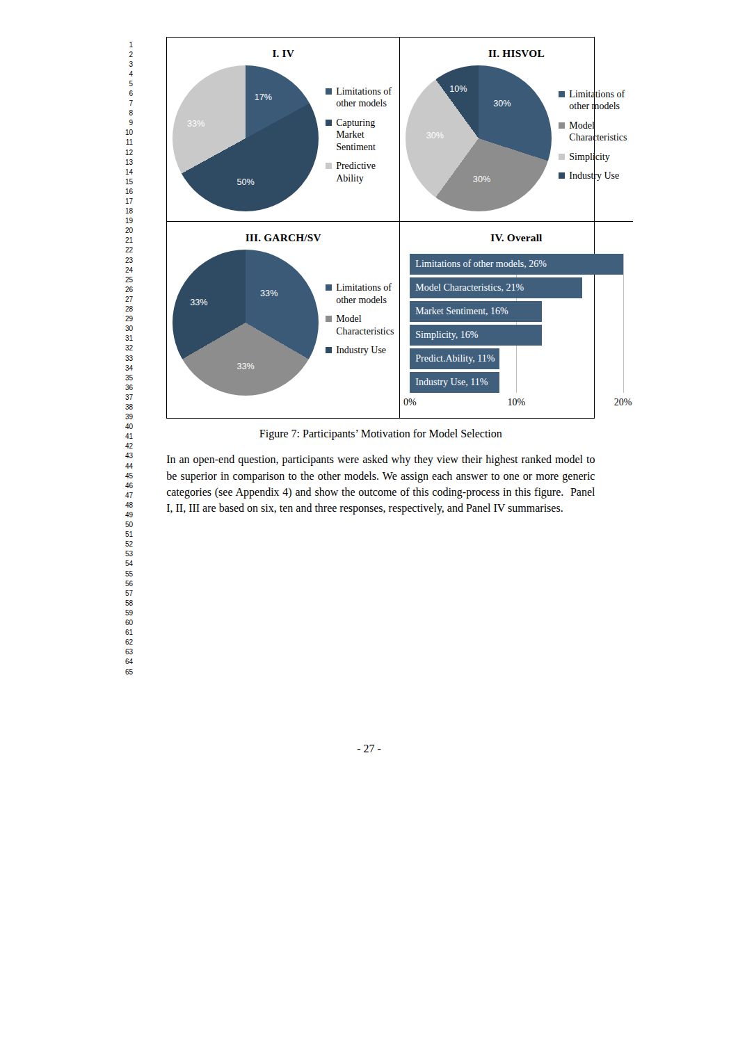12345678910 11121314151617181920 21222324252627282930 31323334353637383940 41424344454647484950 51525354555657585960 6162636465
I. IV
17%
50%
33%
Limitations of other models
Capturing Market Sentiment
Predictive Ability
II. HISVOL
30%
30%
30%
10%
Limitations of other models
Model Characteristics
Simplicity
Industry Use
III. GARCH/SV
33%
33%
33%
Limitations of other models
Model Characteristics
Industry Use
IV. Overall
Limitations of other models, 26%
Model Characteristics, 21%
Market Sentiment, 16%
Simplicity, 16%
Predict.Ability, 11%
Industry Use, 11%
0%
10%
20%
Figure 7: Participants’ Motivation for Model Selection
In an open-end question, participants were asked why they view their highest ranked model to be superior in comparison to the other models. We assign each answer to one or more generic categories (see Appendix 4) and show the outcome of this coding-process in this figure. Panel I, II, III are based on six, ten and three responses, respectively, and Panel IV summarises.
- 27 -